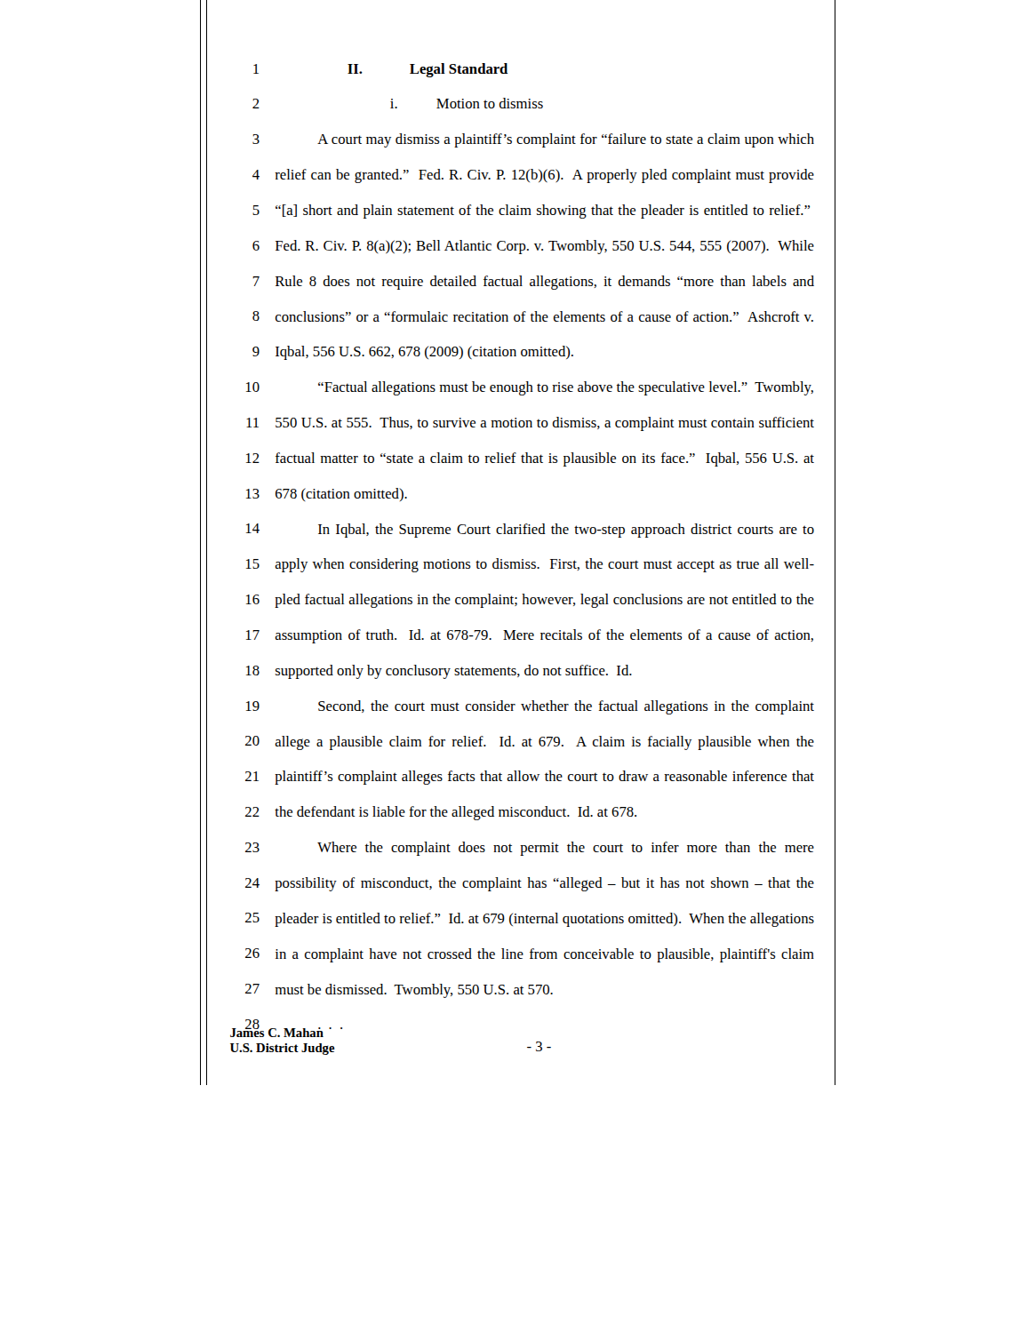1
2
3
4
5
6
7
8
9
10
11
12
13
14
15
16
17
18
19
20
21
22
23
24
25
26
27
28
II. Legal Standard
i. Motion to dismiss
A court may dismiss a plaintiff’s complaint for “failure to state a claim upon which relief can be granted.” Fed. R. Civ. P. 12(b)(6). A properly pled complaint must provide “[a] short and plain statement of the claim showing that the pleader is entitled to relief.” Fed. R. Civ. P. 8(a)(2); Bell Atlantic Corp. v. Twombly, 550 U.S. 544, 555 (2007). While Rule 8 does not require detailed factual allegations, it demands “more than labels and conclusions” or a “formulaic recitation of the elements of a cause of action.” Ashcroft v. Iqbal, 556 U.S. 662, 678 (2009) (citation omitted).
“Factual allegations must be enough to rise above the speculative level.” Twombly, 550 U.S. at 555. Thus, to survive a motion to dismiss, a complaint must contain sufficient factual matter to “state a claim to relief that is plausible on its face.” Iqbal, 556 U.S. at 678 (citation omitted).
In Iqbal, the Supreme Court clarified the two-step approach district courts are to apply when considering motions to dismiss. First, the court must accept as true all well-pled factual allegations in the complaint; however, legal conclusions are not entitled to the assumption of truth. Id. at 678-79. Mere recitals of the elements of a cause of action, supported only by conclusory statements, do not suffice. Id.
Second, the court must consider whether the factual allegations in the complaint allege a plausible claim for relief. Id. at 679. A claim is facially plausible when the plaintiff’s complaint alleges facts that allow the court to draw a reasonable inference that the defendant is liable for the alleged misconduct. Id. at 678.
Where the complaint does not permit the court to infer more than the mere possibility of misconduct, the complaint has “alleged – but it has not shown – that the pleader is entitled to relief.” Id. at 679 (internal quotations omitted). When the allegations in a complaint have not crossed the line from conceivable to plausible, plaintiff's claim must be dismissed. Twombly, 550 U.S. at 570.
. . .
James C. Mahan
U.S. District Judge
- 3 -